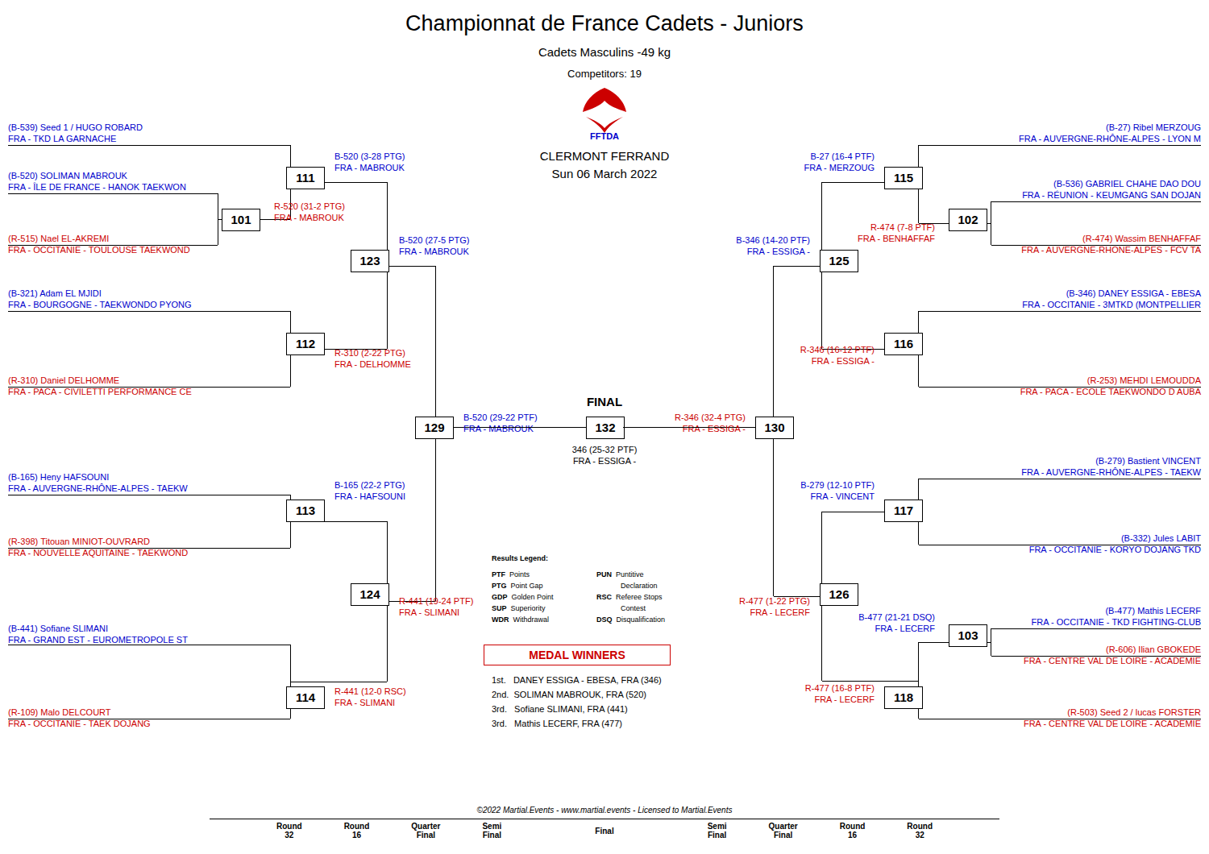Championnat de France Cadets - Juniors
Cadets Masculins -49 kg
Competitors: 19
FFTDA
CLERMONT FERRAND
Sun 06 March 2022
(B-539) Seed 1 / HUGO ROBARD
FRA - TKD LA GARNACHE
(B-520) SOLIMAN MABROUK
FRA - ÎLE DE FRANCE - HANOK TAEKWON
(R-515) Nael EL-AKREMI
FRA - OCCITANIE - TOULOUSE TAEKWOND
(B-321) Adam EL MJIDI
FRA - BOURGOGNE - TAEKWONDO PYONG
(R-310) Daniel DELHOMME
FRA - PACA - CIVILETTI PERFORMANCE CE
(B-165) Heny HAFSOUNI
FRA - AUVERGNE-RHÔNE-ALPES - TAEKW
(R-398) Titouan MINIOT-OUVRARD
FRA - NOUVELLE AQUITAINE - TAEKWOND
(B-441) Sofiane SLIMANI
FRA - GRAND EST - EUROMETROPOLE ST
(R-109) Malo DELCOURT
FRA - OCCITANIE - TAEK DOJANG
111
101
123
112
129
113
124
114
B-520 (3-28 PTG)
FRA - MABROUK
R-520 (31-2 PTG)
FRA - MABROUK
B-520 (27-5 PTG)
FRA - MABROUK
R-310 (2-22 PTG)
FRA - DELHOMME
B-165 (22-2 PTG)
FRA - HAFSOUNI
R-441 (19-24 PTF)
FRA - SLIMANI
R-441 (12-0 RSC)
FRA - SLIMANI
B-520 (29-22 PTF)
FRA - MABROUK
(B-27) Ribel MERZOUG
FRA - AUVERGNE-RHÔNE-ALPES - LYON M
(B-536) GABRIEL CHAHE DAO DOU
FRA - RÉUNION - KEUMGANG SAN DOJAN
(R-474) Wassim BENHAFFAF
FRA - AUVERGNE-RHONE-ALPES - FCV TA
(B-346) DANEY ESSIGA - EBESA
FRA - OCCITANIE - 3MTKD (MONTPELLIER
(R-253) MEHDI LEMOUDDA
FRA - PACA - ECOLE TAEKWONDO D AUBA
(B-279) Bastient VINCENT
FRA - AUVERGNE-RHÔNE-ALPES - TAEKW
(B-332) Jules LABIT
FRA - OCCITANIE - KORYO DOJANG TKD
(B-477) Mathis LECERF
FRA - OCCITANIE - TKD FIGHTING-CLUB
(R-606) Ilian GBOKEDE
FRA - CENTRE VAL DE LOIRE - ACADEMIE
(R-503) Seed 2 / lucas FORSTER
FRA - CENTRE VAL DE LOIRE - ACADEMIE
115
102
125
116
130
117
126
103
118
B-27 (16-4 PTF)
FRA - MERZOUG
R-474 (7-8 PTF)
FRA - BENHAFFAF
B-346 (14-20 PTF)
FRA - ESSIGA -
R-346 (16-12 PTF)
FRA - ESSIGA -
B-279 (12-10 PTF)
FRA - VINCENT
R-477 (1-22 PTG)
FRA - LECERF
B-477 (21-21 DSQ)
FRA - LECERF
R-477 (16-8 PTF)
FRA - LECERF
R-346 (32-4 PTG)
FRA - ESSIGA -
FINAL
132
346 (25-32 PTF)
FRA - ESSIGA -
Results Legend:
PTF Points
PTG Point Gap
GDP Golden Point
SUP Superiority
WDR Withdrawal
PUN Puntitive
Declaration
RSC Referee Stops
Contest
DSQ Disqualification
MEDAL WINNERS
1st. DANEY ESSIGA - EBESA, FRA (346)
2nd. SOLIMAN MABROUK, FRA (520)
3rd. Sofiane SLIMANI, FRA (441)
3rd. Mathis LECERF, FRA (477)
©2022 Martial.Events - www.martial.events - Licensed to Martial.Events
| Round 32 | Round 16 | Quarter Final | Semi Final | Final | Semi Final | Quarter Final | Round 16 | Round 32 |